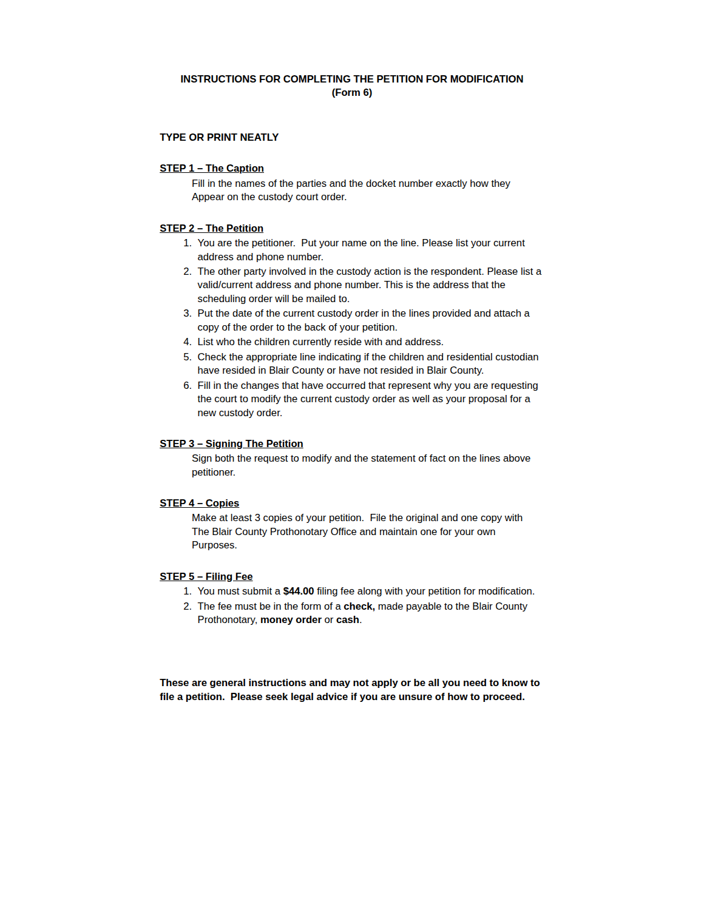INSTRUCTIONS FOR COMPLETING THE PETITION FOR MODIFICATION (Form 6)
TYPE OR PRINT NEATLY
STEP 1 – The Caption
Fill in the names of the parties and the docket number exactly how they
Appear on the custody court order.
STEP 2 – The Petition
You are the petitioner. Put your name on the line. Please list your current address and phone number.
The other party involved in the custody action is the respondent. Please list a valid/current address and phone number. This is the address that the scheduling order will be mailed to.
Put the date of the current custody order in the lines provided and attach a copy of the order to the back of your petition.
List who the children currently reside with and address.
Check the appropriate line indicating if the children and residential custodian have resided in Blair County or have not resided in Blair County.
Fill in the changes that have occurred that represent why you are requesting the court to modify the current custody order as well as your proposal for a new custody order.
STEP 3 – Signing The Petition
Sign both the request to modify and the statement of fact on the lines above petitioner.
STEP 4 – Copies
Make at least 3 copies of your petition. File the original and one copy with
The Blair County Prothonotary Office and maintain one for your own
Purposes.
STEP 5 – Filing Fee
You must submit a $44.00 filing fee along with your petition for modification.
The fee must be in the form of a check, made payable to the Blair County Prothonotary, money order or cash.
These are general instructions and may not apply or be all you need to know to file a petition. Please seek legal advice if you are unsure of how to proceed.